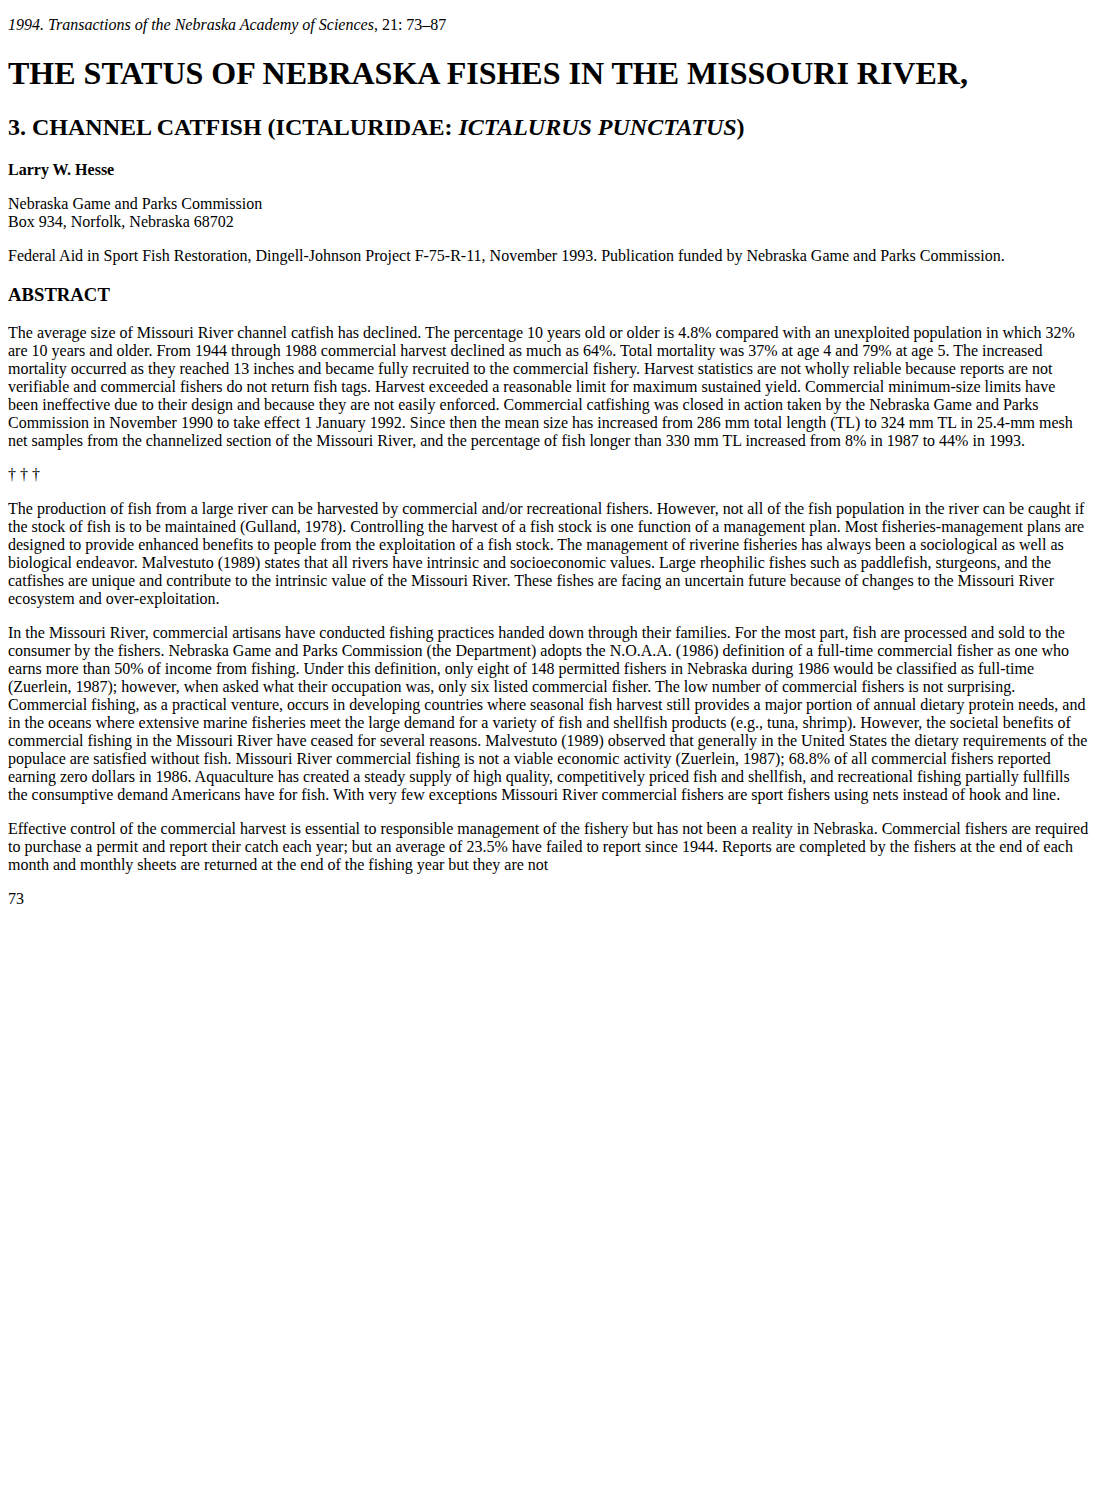1994. Transactions of the Nebraska Academy of Sciences, 21: 73–87
THE STATUS OF NEBRASKA FISHES IN THE MISSOURI RIVER,
3. CHANNEL CATFISH (ICTALURIDAE: ICTALURUS PUNCTATUS)
Larry W. Hesse
Nebraska Game and Parks Commission
Box 934, Norfolk, Nebraska 68702
Federal Aid in Sport Fish Restoration, Dingell-Johnson Project F-75-R-11, November 1993. Publication funded by Nebraska Game and Parks Commission.
ABSTRACT
The average size of Missouri River channel catfish has declined. The percentage 10 years old or older is 4.8% compared with an unexploited population in which 32% are 10 years and older. From 1944 through 1988 commercial harvest declined as much as 64%. Total mortality was 37% at age 4 and 79% at age 5. The increased mortality occurred as they reached 13 inches and became fully recruited to the commercial fishery. Harvest statistics are not wholly reliable because reports are not verifiable and commercial fishers do not return fish tags. Harvest exceeded a reasonable limit for maximum sustained yield. Commercial minimum-size limits have been ineffective due to their design and because they are not easily enforced. Commercial catfishing was closed in action taken by the Nebraska Game and Parks Commission in November 1990 to take effect 1 January 1992. Since then the mean size has increased from 286 mm total length (TL) to 324 mm TL in 25.4-mm mesh net samples from the channelized section of the Missouri River, and the percentage of fish longer than 330 mm TL increased from 8% in 1987 to 44% in 1993.
† † †
The production of fish from a large river can be harvested by commercial and/or recreational fishers. However, not all of the fish population in the river can be caught if the stock of fish is to be maintained (Gulland, 1978). Controlling the harvest of a fish stock is one function of a management plan. Most fisheries-management plans are designed to provide enhanced benefits to people from the exploitation of a fish stock. The management of riverine fisheries has always been a sociological as well as biological endeavor. Malvestuto (1989) states that all rivers have intrinsic and socioeconomic values. Large rheophilic fishes such as paddlefish, sturgeons, and the catfishes are unique and contribute to the intrinsic value of the Missouri River. These fishes are facing an uncertain future because of changes to the Missouri River ecosystem and over-exploitation.
In the Missouri River, commercial artisans have conducted fishing practices handed down through their families. For the most part, fish are processed and sold to the consumer by the fishers. Nebraska Game and Parks Commission (the Department) adopts the N.O.A.A. (1986) definition of a full-time commercial fisher as one who earns more than 50% of income from fishing. Under this definition, only eight of 148 permitted fishers in Nebraska during 1986 would be classified as full-time (Zuerlein, 1987); however, when asked what their occupation was, only six listed commercial fisher. The low number of commercial fishers is not surprising. Commercial fishing, as a practical venture, occurs in developing countries where seasonal fish harvest still provides a major portion of annual dietary protein needs, and in the oceans where extensive marine fisheries meet the large demand for a variety of fish and shellfish products (e.g., tuna, shrimp). However, the societal benefits of commercial fishing in the Missouri River have ceased for several reasons. Malvestuto (1989) observed that generally in the United States the dietary requirements of the populace are satisfied without fish. Missouri River commercial fishing is not a viable economic activity (Zuerlein, 1987); 68.8% of all commercial fishers reported earning zero dollars in 1986. Aquaculture has created a steady supply of high quality, competitively priced fish and shellfish, and recreational fishing partially fullfills the consumptive demand Americans have for fish. With very few exceptions Missouri River commercial fishers are sport fishers using nets instead of hook and line.
Effective control of the commercial harvest is essential to responsible management of the fishery but has not been a reality in Nebraska. Commercial fishers are required to purchase a permit and report their catch each year; but an average of 23.5% have failed to report since 1944. Reports are completed by the fishers at the end of each month and monthly sheets are returned at the end of the fishing year but they are not
73